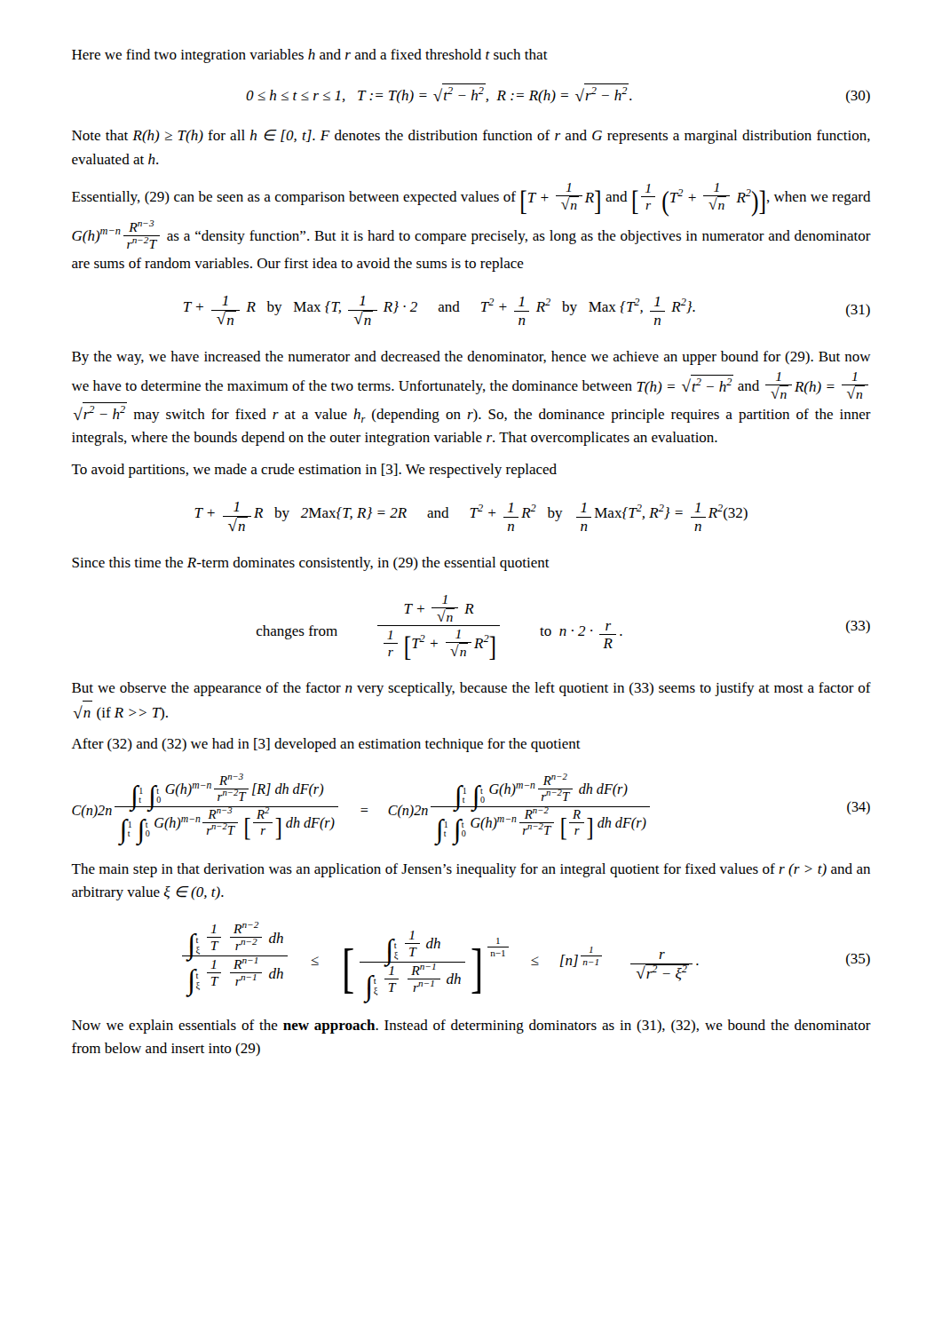Here we find two integration variables h and r and a fixed threshold t such that
0 ≤ h ≤ t ≤ r ≤ 1, T := T(h) = t2 − h2, R := R(h) = r2 − h2.
(30)
Note that R(h) ≥ T(h) for all h ∈ [0, t]. F denotes the distribution function of r and G represents a marginal distribution function, evaluated at h.
Essentially, (29) can be seen as a comparison between expected values of [T + 1 n R] and [1 r (T2 + 1 n R2)], when we regard G(h)m−nRn−3 rn−2T as a “density function”. But it is hard to compare precisely, as long as the objectives in numerator and denominator are sums of random variables. Our first idea to avoid the sums is to replace
T + 1 n R by Max {T, 1 n R} · 2 and T2 + 1 n R2 by Max {T2, 1 n R2}.
(31)
By the way, we have increased the numerator and decreased the denominator, hence we achieve an upper bound for (29). But now we have to determine the maximum of the two terms. Unfortunately, the dominance between T(h) = t2 − h2 and 1 n R(h) = 1 n r2 − h2 may switch for fixed r at a value hr (depending on r). So, the dominance principle requires a partition of the inner integrals, where the bounds depend on the outer integration variable r. That overcomplicates an evaluation.
To avoid partitions, we made a crude estimation in [3]. We respectively replaced
T + 1 n R by 2Max{T, R} = 2R and T2 + 1 n R2 by 1 n Max{T2, R2} = 1 n R2(32)
Since this time the R-term dominates consistently, in (29) the essential quotient
changes from T + 1 n R 1 r [T2 + 1 n R2] to n · 2 · rR.
(33)
But we observe the appearance of the factor n very sceptically, because the left quotient in (33) seems to justify at most a factor of n (if R >> T).
After (32) and (32) we had in [3] developed an estimation technique for the quotient
C(n)2n∫1 t∫t 0 G(h)m−nRn−3 rn−2T[R] dh dF(r)∫1 t∫t 0 G(h)m−nRn−3 rn−2T [R2 r] dh dF(r) = C(n)2n∫1 t∫t 0 G(h)m−nRn−2 rn−2T dh dF(r)∫1 t∫t 0 G(h)m−nRn−2 rn−2T [Rr] dh dF(r)
(34)
The main step in that derivation was an application of Jensen’s inequality for an integral quotient for fixed values of r (r > t) and an arbitrary value ξ ∈ (0, t).
∫tξ 1 T Rn−2 rn−2 dh∫tξ 1 T Rn−1 rn−1 dh ≤ [∫tξ 1 T dh∫tξ 1 T Rn−1 rn−1 dh] 1 n−1 ≤ [n]1 n−1 rr2 − ξ2.
(35)
Now we explain essentials of the new approach. Instead of determining dominators as in (31), (32), we bound the denominator from below and insert into (29)